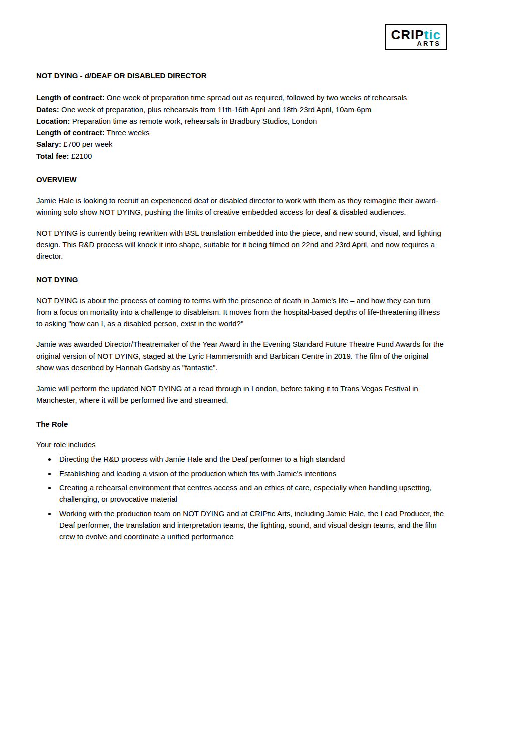CRIP tic ARTS
NOT DYING - d/DEAF OR DISABLED DIRECTOR
Length of contract: One week of preparation time spread out as required, followed by two weeks of rehearsals
Dates: One week of preparation, plus rehearsals from 11th-16th April and 18th-23rd April, 10am-6pm
Location: Preparation time as remote work, rehearsals in Bradbury Studios, London
Length of contract: Three weeks
Salary: £700 per week
Total fee: £2100
OVERVIEW
Jamie Hale is looking to recruit an experienced deaf or disabled director to work with them as they reimagine their award-winning solo show NOT DYING, pushing the limits of creative embedded access for deaf & disabled audiences.
NOT DYING is currently being rewritten with BSL translation embedded into the piece, and new sound, visual, and lighting design. This R&D process will knock it into shape, suitable for it being filmed on 22nd and 23rd April, and now requires a director.
NOT DYING
NOT DYING is about the process of coming to terms with the presence of death in Jamie's life – and how they can turn from a focus on mortality into a challenge to disableism. It moves from the hospital-based depths of life-threatening illness to asking "how can I, as a disabled person, exist in the world?"
Jamie was awarded Director/Theatremaker of the Year Award in the Evening Standard Future Theatre Fund Awards for the original version of NOT DYING, staged at the Lyric Hammersmith and Barbican Centre in 2019. The film of the original show was described by Hannah Gadsby as "fantastic".
Jamie will perform the updated NOT DYING at a read through in London, before taking it to Trans Vegas Festival in Manchester, where it will be performed live and streamed.
The Role
Your role includes
Directing the R&D process with Jamie Hale and the Deaf performer to a high standard
Establishing and leading a vision of the production which fits with Jamie's intentions
Creating a rehearsal environment that centres access and an ethics of care, especially when handling upsetting, challenging, or provocative material
Working with the production team on NOT DYING and at CRIPtic Arts, including Jamie Hale, the Lead Producer, the Deaf performer, the translation and interpretation teams, the lighting, sound, and visual design teams, and the film crew to evolve and coordinate a unified performance